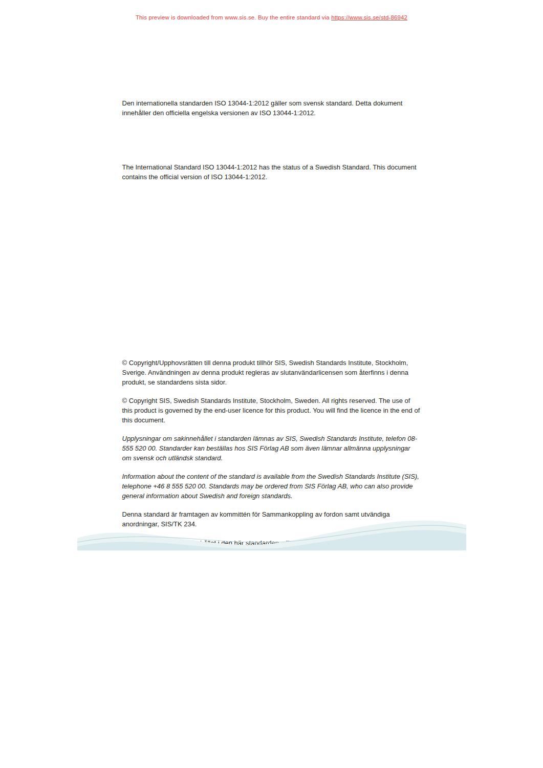This preview is downloaded from www.sis.se. Buy the entire standard via https://www.sis.se/std-86942
Den internationella standarden ISO 13044-1:2012 gäller som svensk standard. Detta dokument innehåller den officiella engelska versionen av ISO 13044-1:2012.
The International Standard ISO 13044-1:2012 has the status of a Swedish Standard. This document contains the official version of ISO 13044-1:2012.
© Copyright/Upphovsrätten till denna produkt tillhör SIS, Swedish Standards Institute, Stockholm, Sverige. Användningen av denna produkt regleras av slutanvändarlicensen som återfinns i denna produkt, se standardens sista sidor.
© Copyright SIS, Swedish Standards Institute, Stockholm, Sweden. All rights reserved. The use of this product is governed by the end-user licence for this product. You will find the licence in the end of this document.
Upplysningar om sakinnehållet i standarden lämnas av SIS, Swedish Standards Institute, telefon 08-555 520 00. Standarder kan beställas hos SIS Förlag AB som även lämnar allmänna upplysningar om svensk och utländsk standard.
Information about the content of the standard is available from the Swedish Standards Institute (SIS), telephone +46 8 555 520 00. Standards may be ordered from SIS Förlag AB, who can also provide general information about Swedish and foreign standards.
Denna standard är framtagen av kommittén för Sammankoppling av fordon samt utvändiga anordningar, SIS/TK 234.
Har du synpunkter på innehållet i den här standarden, vill du delta i ett kommande revideringsarbete eller vara med och ta fram andra standarder inom området? Gå in på www.sis.se - där hittar du mer information.